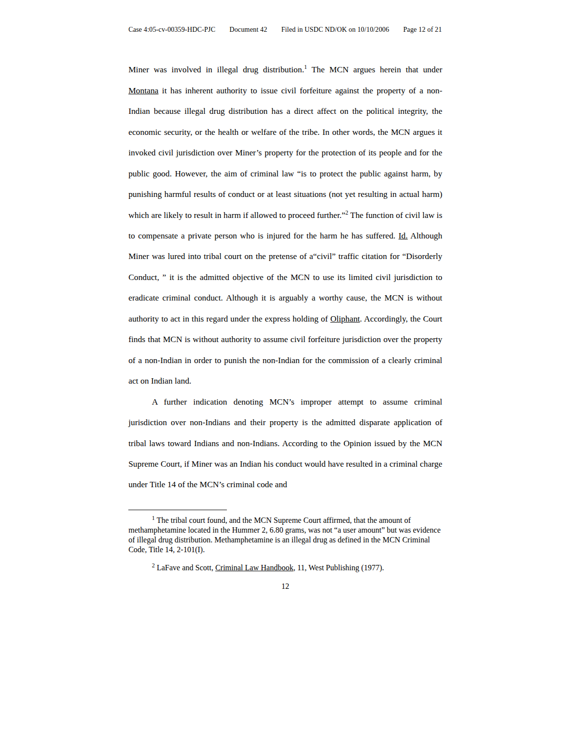Case 4:05-cv-00359-HDC-PJC Document 42 Filed in USDC ND/OK on 10/10/2006 Page 12 of 21
Miner was involved in illegal drug distribution.1 The MCN argues herein that under Montana it has inherent authority to issue civil forfeiture against the property of a non-Indian because illegal drug distribution has a direct affect on the political integrity, the economic security, or the health or welfare of the tribe. In other words, the MCN argues it invoked civil jurisdiction over Miner’s property for the protection of its people and for the public good. However, the aim of criminal law “is to protect the public against harm, by punishing harmful results of conduct or at least situations (not yet resulting in actual harm) which are likely to result in harm if allowed to proceed further.”2 The function of civil law is to compensate a private person who is injured for the harm he has suffered. Id. Although Miner was lured into tribal court on the pretense of a“civil” traffic citation for “Disorderly Conduct, ” it is the admitted objective of the MCN to use its limited civil jurisdiction to eradicate criminal conduct. Although it is arguably a worthy cause, the MCN is without authority to act in this regard under the express holding of Oliphant. Accordingly, the Court finds that MCN is without authority to assume civil forfeiture jurisdiction over the property of a non-Indian in order to punish the non-Indian for the commission of a clearly criminal act on Indian land.
A further indication denoting MCN’s improper attempt to assume criminal jurisdiction over non-Indians and their property is the admitted disparate application of tribal laws toward Indians and non-Indians. According to the Opinion issued by the MCN Supreme Court, if Miner was an Indian his conduct would have resulted in a criminal charge under Title 14 of the MCN’s criminal code and
1 The tribal court found, and the MCN Supreme Court affirmed, that the amount of methamphetamine located in the Hummer 2, 6.80 grams, was not “a user amount” but was evidence of illegal drug distribution. Methamphetamine is an illegal drug as defined in the MCN Criminal Code, Title 14, 2-101(I).
2 LaFave and Scott, Criminal Law Handbook, 11, West Publishing (1977).
12